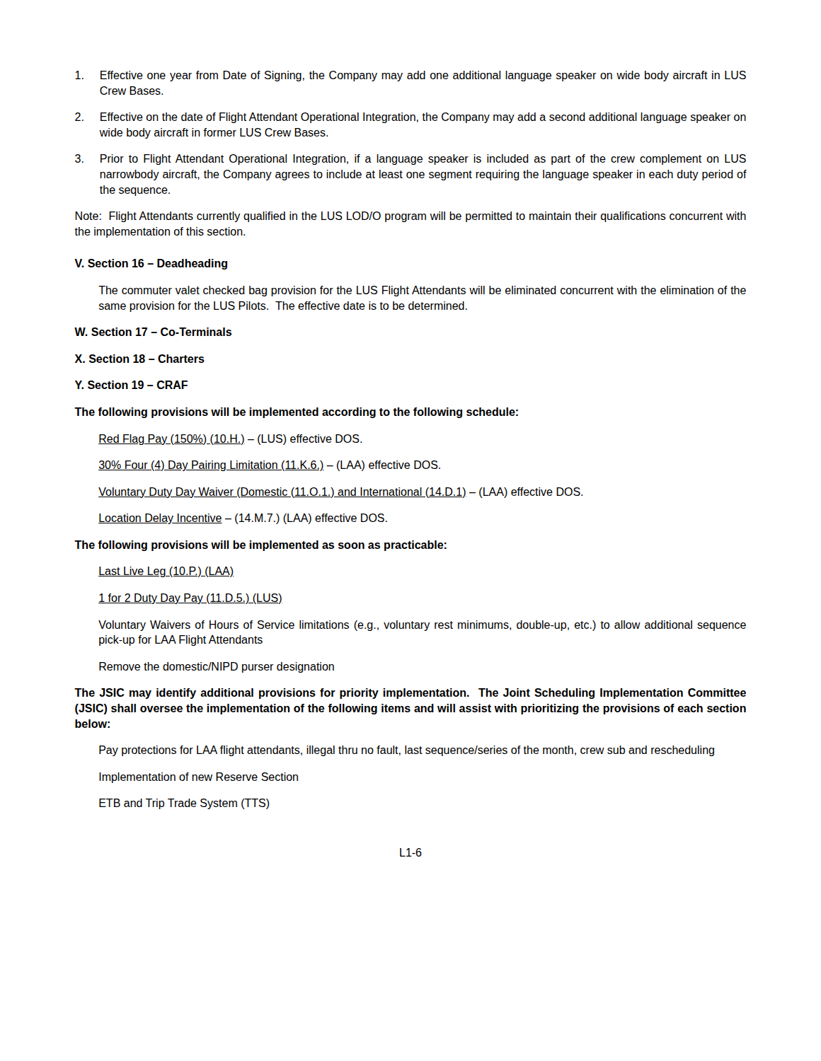1. Effective one year from Date of Signing, the Company may add one additional language speaker on wide body aircraft in LUS Crew Bases.
2. Effective on the date of Flight Attendant Operational Integration, the Company may add a second additional language speaker on wide body aircraft in former LUS Crew Bases.
3. Prior to Flight Attendant Operational Integration, if a language speaker is included as part of the crew complement on LUS narrowbody aircraft, the Company agrees to include at least one segment requiring the language speaker in each duty period of the sequence.
Note: Flight Attendants currently qualified in the LUS LOD/O program will be permitted to maintain their qualifications concurrent with the implementation of this section.
V. Section 16 – Deadheading
The commuter valet checked bag provision for the LUS Flight Attendants will be eliminated concurrent with the elimination of the same provision for the LUS Pilots. The effective date is to be determined.
W. Section 17 – Co-Terminals
X. Section 18 – Charters
Y. Section 19 – CRAF
The following provisions will be implemented according to the following schedule:
Red Flag Pay (150%) (10.H.) – (LUS) effective DOS.
30% Four (4) Day Pairing Limitation (11.K.6.) – (LAA) effective DOS.
Voluntary Duty Day Waiver (Domestic (11.O.1.) and International (14.D.1) – (LAA) effective DOS.
Location Delay Incentive – (14.M.7.) (LAA) effective DOS.
The following provisions will be implemented as soon as practicable:
Last Live Leg (10.P.) (LAA)
1 for 2 Duty Day Pay (11.D.5.) (LUS)
Voluntary Waivers of Hours of Service limitations (e.g., voluntary rest minimums, double-up, etc.) to allow additional sequence pick-up for LAA Flight Attendants
Remove the domestic/NIPD purser designation
The JSIC may identify additional provisions for priority implementation. The Joint Scheduling Implementation Committee (JSIC) shall oversee the implementation of the following items and will assist with prioritizing the provisions of each section below:
Pay protections for LAA flight attendants, illegal thru no fault, last sequence/series of the month, crew sub and rescheduling
Implementation of new Reserve Section
ETB and Trip Trade System (TTS)
L1-6